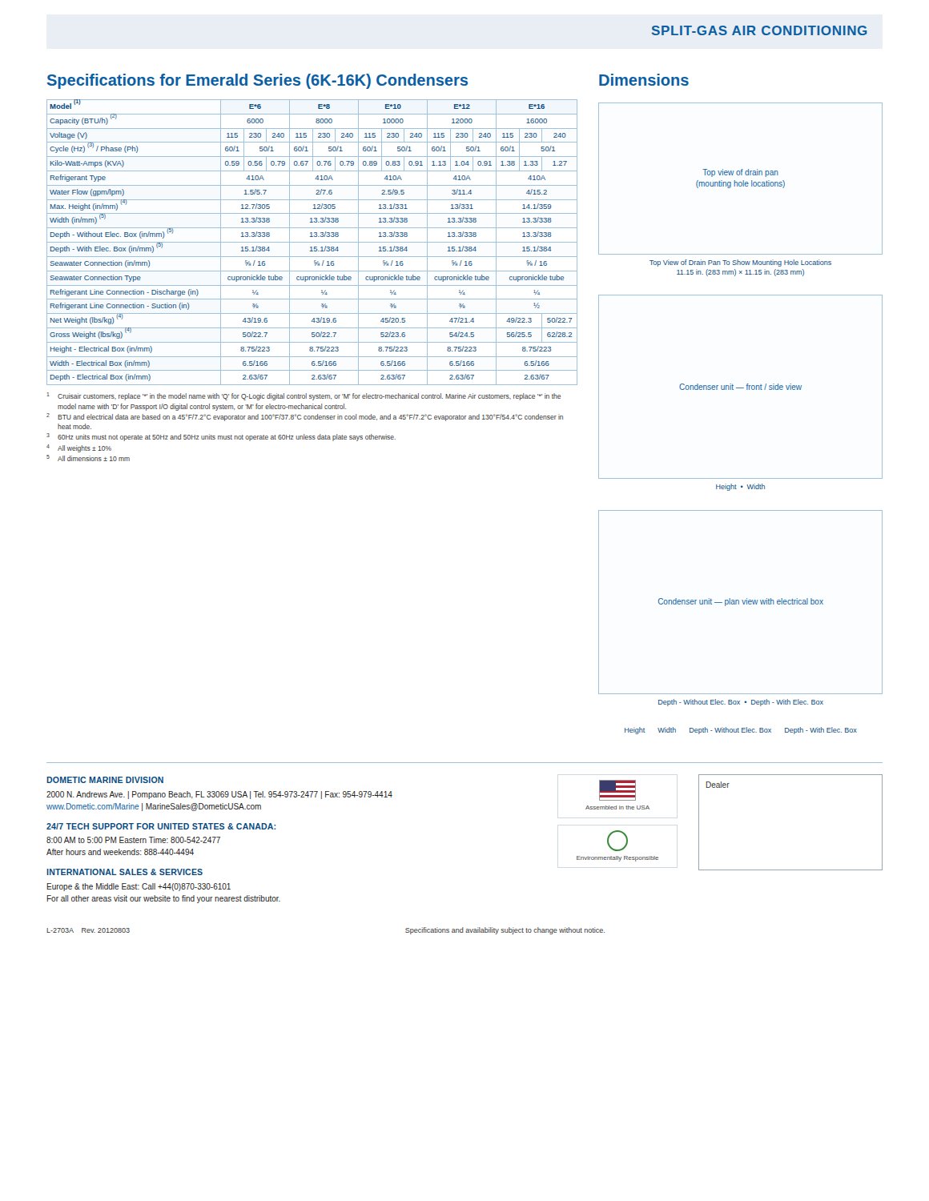Split-Gas Air Conditioning
Specifications for Emerald Series (6K-16K) Condensers
| Model (1) | E*6 | E*8 | E*10 | E*12 | E*16 |
| --- | --- | --- | --- | --- | --- |
| Capacity (BTU/h) (2) | 6000 | 8000 | 10000 | 12000 | 16000 |
| Voltage (V) | 115 | 230 | 240 | 115 | 230 | 240 | 115 | 230 | 240 | 115 | 230 | 240 | 115 | 230 | 240 |
| Cycle (Hz) (3) / Phase (Ph) | 60/1 | 50/1 | 60/1 | 50/1 | 60/1 | 50/1 | 60/1 | 50/1 | 60/1 | 50/1 |
| Kilo-Watt-Amps (KVA) | 0.59 | 0.56 | 0.79 | 0.67 | 0.76 | 0.79 | 0.89 | 0.83 | 0.91 | 1.13 | 1.04 | 0.91 | 1.38 | 1.33 | 1.27 |
| Refrigerant Type | 410A | 410A | 410A | 410A | 410A |
| Water Flow (gpm/lpm) | 1.5/5.7 | 2/7.6 | 2.5/9.5 | 3/11.4 | 4/15.2 |
| Max. Height (in/mm) (4) | 12.7/305 | 12/305 | 13.1/331 | 13/331 | 14.1/359 |
| Width (in/mm) (5) | 13.3/338 | 13.3/338 | 13.3/338 | 13.3/338 | 13.3/338 |
| Depth - Without Elec. Box (in/mm) (5) | 13.3/338 | 13.3/338 | 13.3/338 | 13.3/338 | 13.3/338 |
| Depth - With Elec. Box (in/mm) (5) | 15.1/384 | 15.1/384 | 15.1/384 | 15.1/384 | 15.1/384 |
| Seawater Connection (in/mm) | ⅝ / 16 | ⅝ / 16 | ⅝ / 16 | ⅝ / 16 | ⅝ / 16 |
| Seawater Connection Type | cupronickle tube | cupronickle tube | cupronickle tube | cupronickle tube | cupronickle tube |
| Refrigerant Line Connection - Discharge (in) | ¼ | ¼ | ¼ | ¼ | ¼ |
| Refrigerant Line Connection - Suction (in) | ⅜ | ⅜ | ⅜ | ⅜ | ½ |
| Net Weight (lbs/kg) (4) | 43/19.6 | 43/19.6 | 45/20.5 | 47/21.4 | 49/22.3 | 50/22.7 |
| Gross Weight (lbs/kg) (4) | 50/22.7 | 50/22.7 | 52/23.6 | 54/24.5 | 56/25.5 | 62/28.2 |
| Height - Electrical Box (in/mm) | 8.75/223 | 8.75/223 | 8.75/223 | 8.75/223 | 8.75/223 |
| Width - Electrical Box (in/mm) | 6.5/166 | 6.5/166 | 6.5/166 | 6.5/166 | 6.5/166 |
| Depth - Electrical Box (in/mm) | 2.63/67 | 2.63/67 | 2.63/67 | 2.63/67 | 2.63/67 |
Cruisair customers, replace '*' in the model name with 'Q' for Q-Logic digital control system, or 'M' for electro-mechanical control. Marine Air customers, replace '*' in the model name with 'D' for Passport I/O digital control system, or 'M' for electro-mechanical control.
BTU and electrical data are based on a 45°F/7.2°C evaporator and 100°F/37.8°C condenser in cool mode, and a 45°F/7.2°C evaporator and 130°F/54.4°C condenser in heat mode.
60Hz units must not operate at 50Hz and 50Hz units must not operate at 60Hz unless data plate says otherwise.
All weights ± 10%
All dimensions ± 10 mm
Dimensions
Top view of drain pan
(mounting hole locations)
Top View of Drain Pan To Show Mounting Hole Locations
11.15 in. (283 mm) × 11.15 in. (283 mm)
Condenser unit — front / side view
Height • Width
Condenser unit — plan view with electrical box
Depth - Without Elec. Box • Depth - With Elec. Box
Height Width Depth - Without Elec. Box Depth - With Elec. Box
Dometic Marine Division
2000 N. Andrews Ave. | Pompano Beach, FL 33069 USA | Tel. 954-973-2477 | Fax: 954-979-4414
www.Dometic.com/Marine | MarineSales@DometicUSA.com
24/7 Tech Support for United States & Canada:
8:00 AM to 5:00 PM Eastern Time: 800-542-2477
After hours and weekends: 888-440-4494
International Sales & Services
Europe & the Middle East: Call +44(0)870-330-6101
For all other areas visit our website to find your nearest distributor.
Assembled in the USA
Environmentally Responsible
Dealer
L-2703A Rev. 20120803
Specifications and availability subject to change without notice.